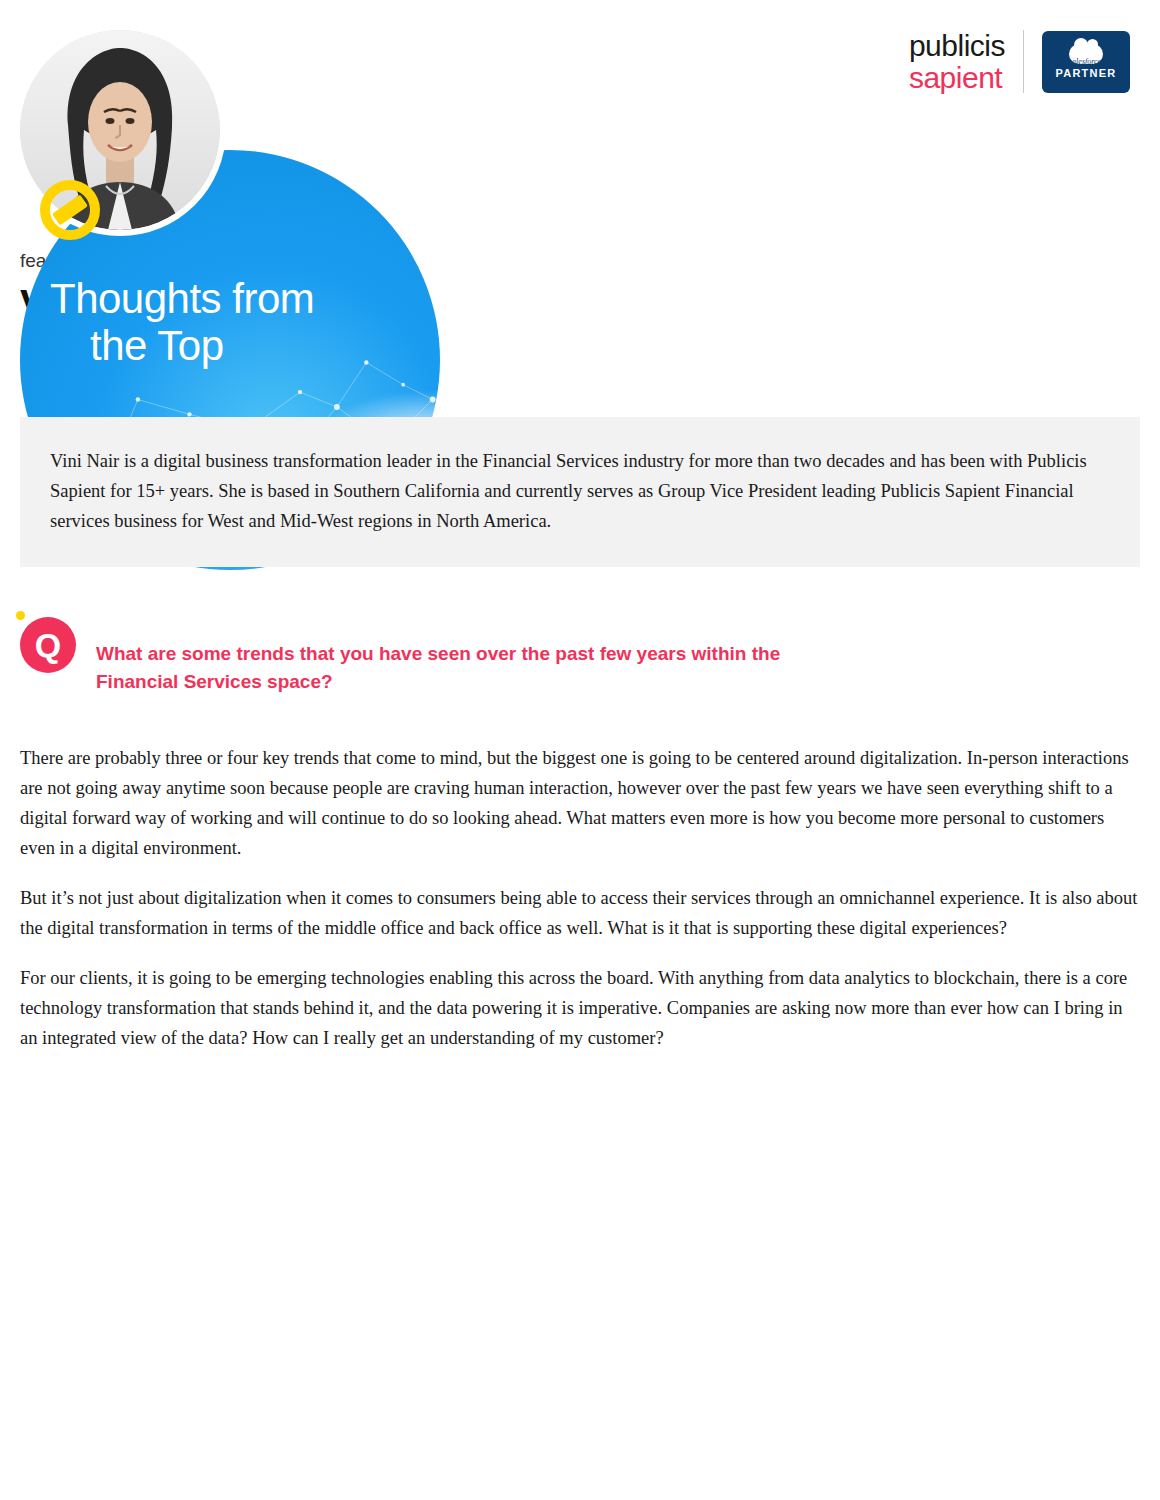publicis sapient
salesforce
PARTNER
Thoughts from the Top
featuring
Vini Nair
Financial Services North America
Practice Leader, West and Mid-West
Vini Nair is a digital business transformation leader in the Financial Services industry for more than two decades and has been with Publicis Sapient for 15+ years. She is based in Southern California and currently serves as Group Vice President leading Publicis Sapient Financial services business for West and Mid-West regions in North America.
Q
What are some trends that you have seen over the past few years within the Financial Services space?
There are probably three or four key trends that come to mind, but the biggest one is going to be centered around digitalization. In-person interactions are not going away anytime soon because people are craving human interaction, however over the past few years we have seen everything shift to a digital forward way of working and will continue to do so looking ahead. What matters even more is how you become more personal to customers even in a digital environment.
But it’s not just about digitalization when it comes to consumers being able to access their services through an omnichannel experience. It is also about the digital transformation in terms of the middle office and back office as well. What is it that is supporting these digital experiences?
For our clients, it is going to be emerging technologies enabling this across the board. With anything from data analytics to blockchain, there is a core technology transformation that stands behind it, and the data powering it is imperative. Companies are asking now more than ever how can I bring in an integrated view of the data? How can I really get an understanding of my customer?